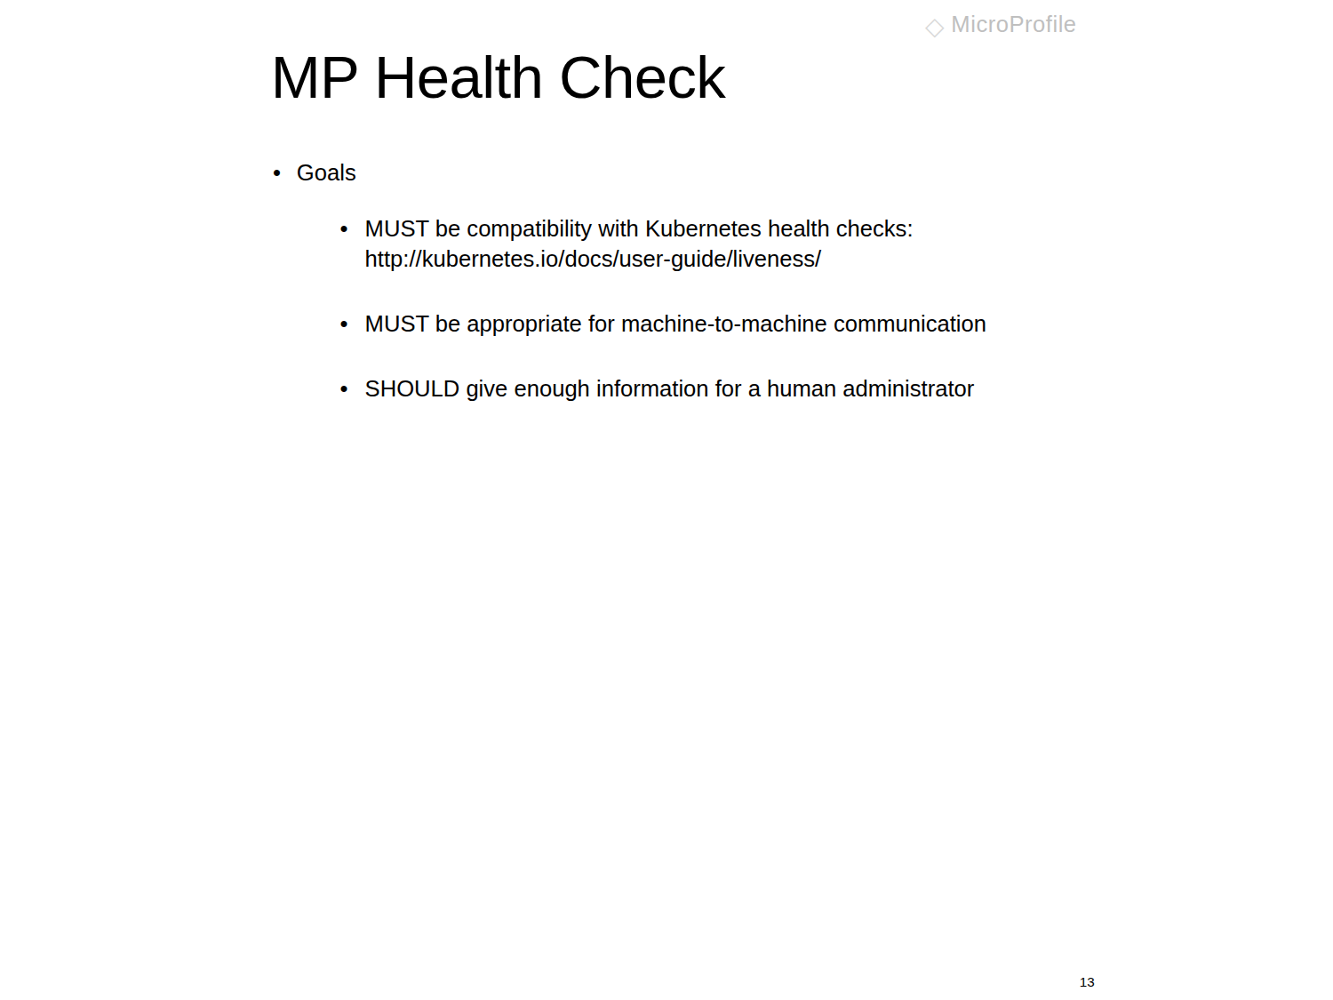◇MicroProfile
MP Health Check
Goals
MUST be compatibility with Kubernetes health checks: http://kubernetes.io/docs/user-guide/liveness/
MUST be appropriate for machine-to-machine communication
SHOULD give enough information for a human administrator
13